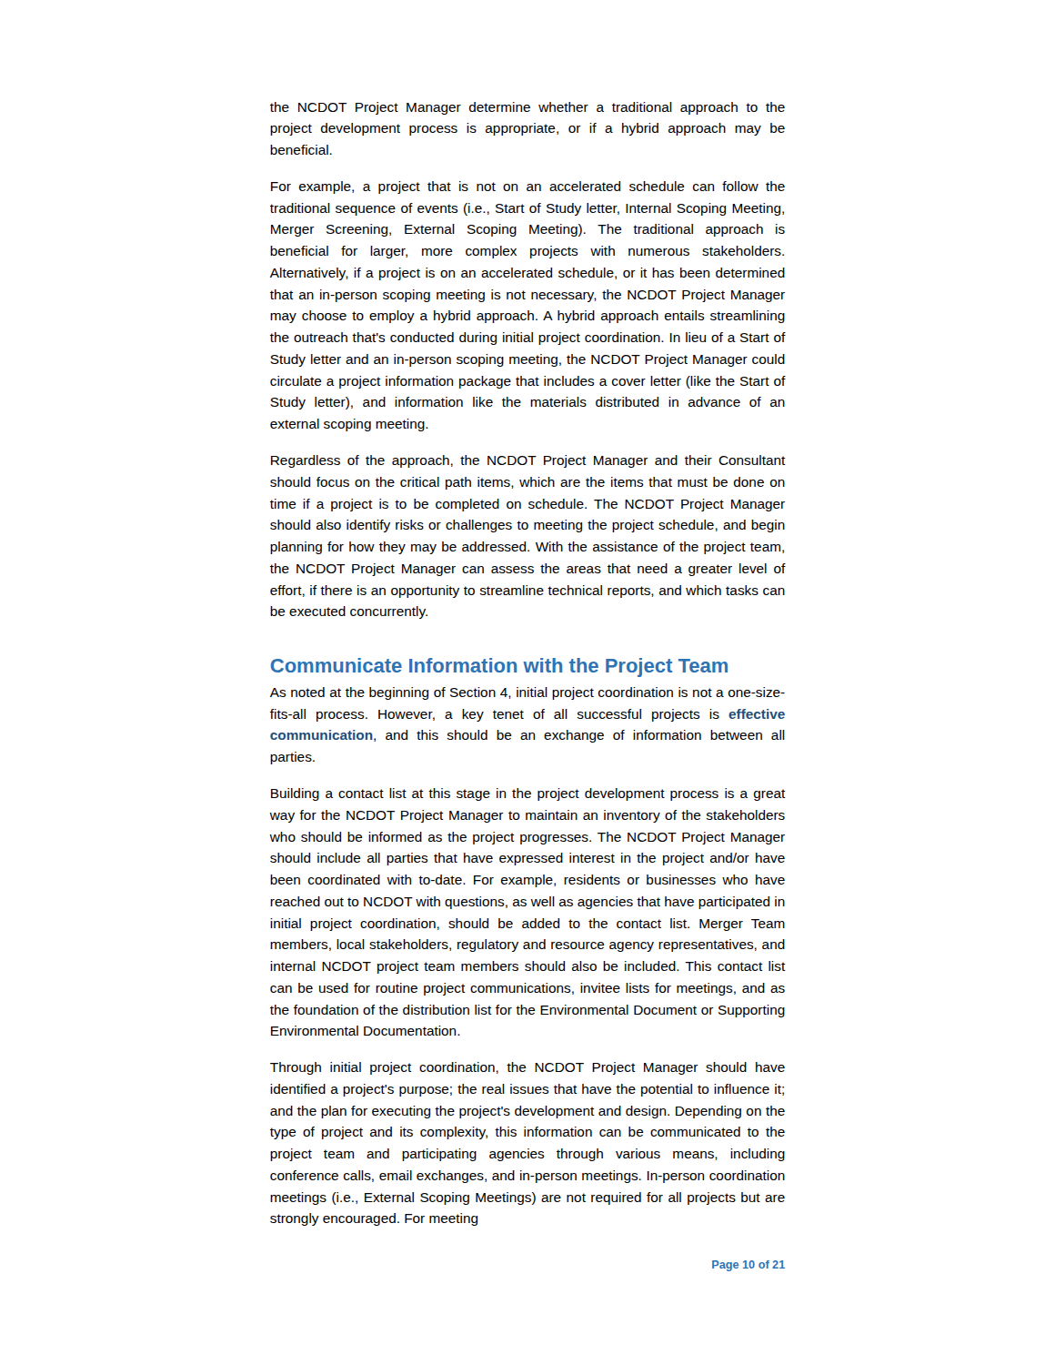the NCDOT Project Manager determine whether a traditional approach to the project development process is appropriate, or if a hybrid approach may be beneficial.
For example, a project that is not on an accelerated schedule can follow the traditional sequence of events (i.e., Start of Study letter, Internal Scoping Meeting, Merger Screening, External Scoping Meeting). The traditional approach is beneficial for larger, more complex projects with numerous stakeholders. Alternatively, if a project is on an accelerated schedule, or it has been determined that an in-person scoping meeting is not necessary, the NCDOT Project Manager may choose to employ a hybrid approach. A hybrid approach entails streamlining the outreach that's conducted during initial project coordination. In lieu of a Start of Study letter and an in-person scoping meeting, the NCDOT Project Manager could circulate a project information package that includes a cover letter (like the Start of Study letter), and information like the materials distributed in advance of an external scoping meeting.
Regardless of the approach, the NCDOT Project Manager and their Consultant should focus on the critical path items, which are the items that must be done on time if a project is to be completed on schedule. The NCDOT Project Manager should also identify risks or challenges to meeting the project schedule, and begin planning for how they may be addressed. With the assistance of the project team, the NCDOT Project Manager can assess the areas that need a greater level of effort, if there is an opportunity to streamline technical reports, and which tasks can be executed concurrently.
Communicate Information with the Project Team
As noted at the beginning of Section 4, initial project coordination is not a one-size-fits-all process. However, a key tenet of all successful projects is effective communication, and this should be an exchange of information between all parties.
Building a contact list at this stage in the project development process is a great way for the NCDOT Project Manager to maintain an inventory of the stakeholders who should be informed as the project progresses. The NCDOT Project Manager should include all parties that have expressed interest in the project and/or have been coordinated with to-date. For example, residents or businesses who have reached out to NCDOT with questions, as well as agencies that have participated in initial project coordination, should be added to the contact list. Merger Team members, local stakeholders, regulatory and resource agency representatives, and internal NCDOT project team members should also be included. This contact list can be used for routine project communications, invitee lists for meetings, and as the foundation of the distribution list for the Environmental Document or Supporting Environmental Documentation.
Through initial project coordination, the NCDOT Project Manager should have identified a project's purpose; the real issues that have the potential to influence it; and the plan for executing the project's development and design. Depending on the type of project and its complexity, this information can be communicated to the project team and participating agencies through various means, including conference calls, email exchanges, and in-person meetings. In-person coordination meetings (i.e., External Scoping Meetings) are not required for all projects but are strongly encouraged. For meeting
Page 10 of 21